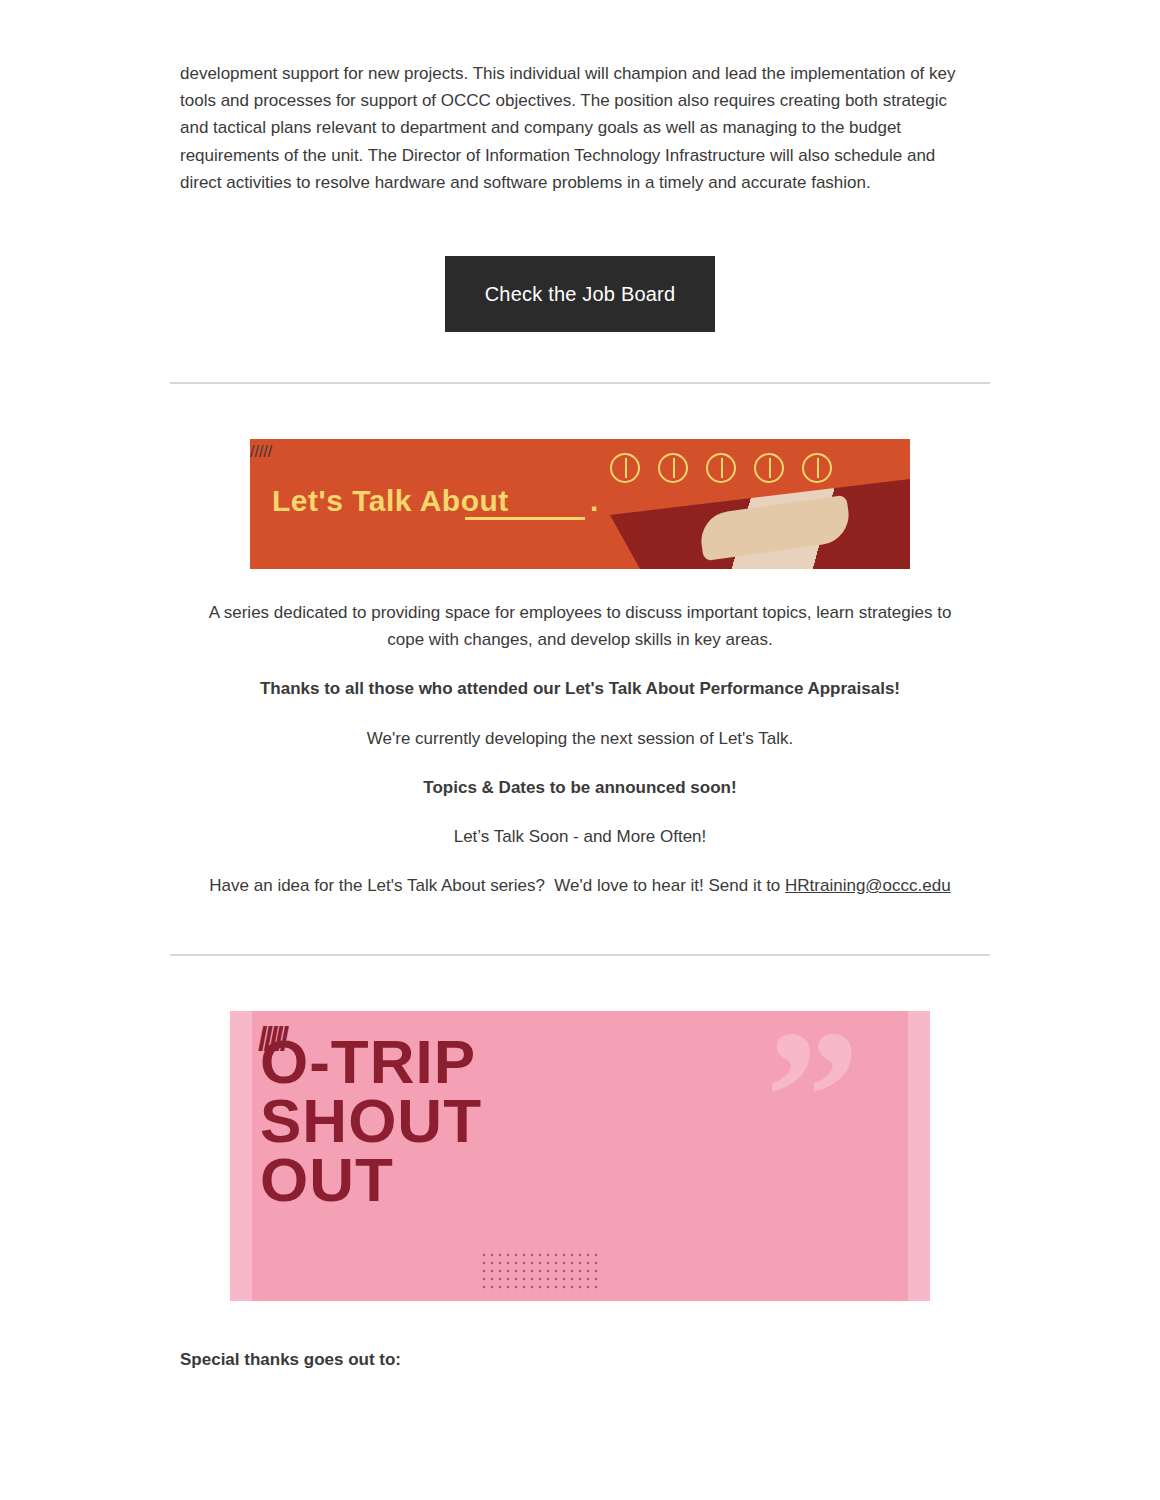development support for new projects. This individual will champion and lead the implementation of key tools and processes for support of OCCC objectives. The position also requires creating both strategic and tactical plans relevant to department and company goals as well as managing to the budget requirements of the unit. The Director of Information Technology Infrastructure will also schedule and direct activities to resolve hardware and software problems in a timely and accurate fashion.
Check the Job Board
/////
Let's Talk About
.
A series dedicated to providing space for employees to discuss important topics, learn strategies to cope with changes, and develop skills in key areas.
Thanks to all those who attended our Let's Talk About Performance Appraisals!
We're currently developing the next session of Let's Talk.
Topics & Dates to be announced soon!
Let’s Talk Soon - and More Often!
Have an idea for the Let's Talk About series? We'd love to hear it! Send it to HRtraining@occc.edu
/////
”
O-Trip
Shout
Out
Special thanks goes out to: